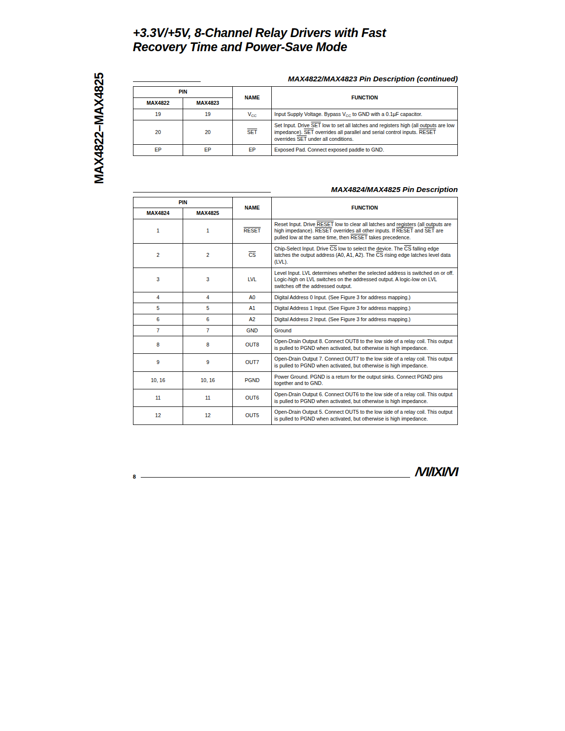MAX4822–MAX4825
+3.3V/+5V, 8-Channel Relay Drivers with Fast
Recovery Time and Power-Save Mode
MAX4822/MAX4823 Pin Description (continued)
| PIN | NAME | FUNCTION |
| --- | --- | --- |
| MAX4822 | MAX4823 |
| 19 | 19 | V CC | Input Supply Voltage. Bypass V CC to GND with a 0.1µF capacitor. |
| 20 | 20 | SET | Set Input. Drive SET low to set all latches and registers high (all outputs are low impedance). SET overrides all parallel and serial control inputs. RESET overrides SET under all conditions. |
| EP | EP | EP | Exposed Pad. Connect exposed paddle to GND. |
MAX4824/MAX4825 Pin Description
| PIN | NAME | FUNCTION |
| --- | --- | --- |
| MAX4824 | MAX4825 |
| 1 | 1 | RESET | Reset Input. Drive RESET low to clear all latches and registers (all outputs are high impedance). RESET overrides all other inputs. If RESET and SET are pulled low at the same time, then RESET takes precedence. |
| 2 | 2 | CS | Chip-Select Input. Drive CS low to select the device. The CS falling edge latches the output address (A0, A1, A2). The CS rising edge latches level data (LVL). |
| 3 | 3 | LVL | Level Input. LVL determines whether the selected address is switched on or off. Logic-high on LVL switches on the addressed output. A logic-low on LVL switches off the addressed output. |
| 4 | 4 | A0 | Digital Address 0 Input. (See Figure 3 for address mapping.) |
| 5 | 5 | A1 | Digital Address 1 Input. (See Figure 3 for address mapping.) |
| 6 | 6 | A2 | Digital Address 2 Input. (See Figure 3 for address mapping.) |
| 7 | 7 | GND | Ground |
| 8 | 8 | OUT8 | Open-Drain Output 8. Connect OUT8 to the low side of a relay coil. This output is pulled to PGND when activated, but otherwise is high impedance. |
| 9 | 9 | OUT7 | Open-Drain Output 7. Connect OUT7 to the low side of a relay coil. This output is pulled to PGND when activated, but otherwise is high impedance. |
| 10, 16 | 10, 16 | PGND | Power Ground. PGND is a return for the output sinks. Connect PGND pins together and to GND. |
| 11 | 11 | OUT6 | Open-Drain Output 6. Connect OUT6 to the low side of a relay coil. This output is pulled to PGND when activated, but otherwise is high impedance. |
| 12 | 12 | OUT5 | Open-Drain Output 5. Connect OUT5 to the low side of a relay coil. This output is pulled to PGND when activated, but otherwise is high impedance. |
8
/VI/IXI/VI